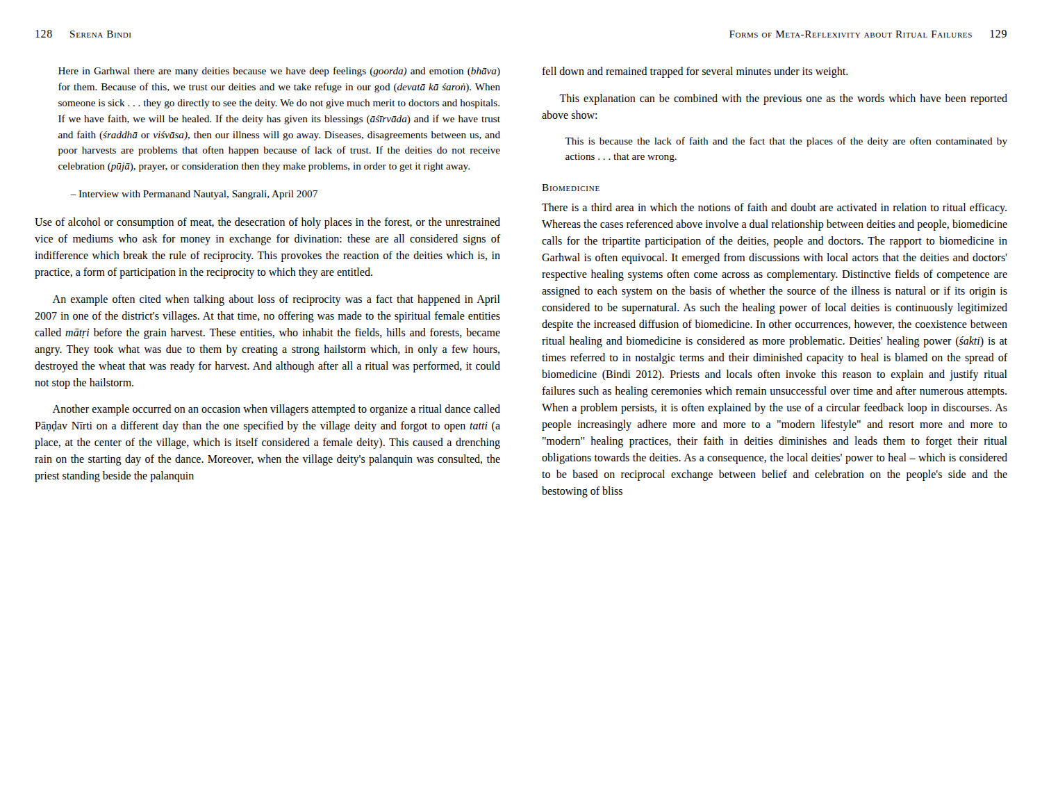128 Serena Bindi
Here in Garhwal there are many deities because we have deep feelings (goorda) and emotion (bhāva) for them. Because of this, we trust our deities and we take refuge in our god (devatā kā śaroṅ). When someone is sick . . . they go directly to see the deity. We do not give much merit to doctors and hospitals. If we have faith, we will be healed. If the deity has given its blessings (āśīrvāda) and if we have trust and faith (śraddhā or viśvāsa), then our illness will go away. Diseases, disagreements between us, and poor harvests are problems that often happen because of lack of trust. If the deities do not receive celebration (pūjā), prayer, or consideration then they make problems, in order to get it right away.
– Interview with Permanand Nautyal, Sangrali, April 2007
Use of alcohol or consumption of meat, the desecration of holy places in the forest, or the unrestrained vice of mediums who ask for money in exchange for divination: these are all considered signs of indifference which break the rule of reciprocity. This provokes the reaction of the deities which is, in practice, a form of participation in the reciprocity to which they are entitled.
An example often cited when talking about loss of reciprocity was a fact that happened in April 2007 in one of the district's villages. At that time, no offering was made to the spiritual female entities called mātṛi before the grain harvest. These entities, who inhabit the fields, hills and forests, became angry. They took what was due to them by creating a strong hailstorm which, in only a few hours, destroyed the wheat that was ready for harvest. And although after all a ritual was performed, it could not stop the hailstorm.
Another example occurred on an occasion when villagers attempted to organize a ritual dance called Pāṇḍav Nīrti on a different day than the one specified by the village deity and forgot to open tatti (a place, at the center of the village, which is itself considered a female deity). This caused a drenching rain on the starting day of the dance. Moreover, when the village deity's palanquin was consulted, the priest standing beside the palanquin
Forms of Meta-Reflexivity about Ritual Failures 129
fell down and remained trapped for several minutes under its weight.
This explanation can be combined with the previous one as the words which have been reported above show:
This is because the lack of faith and the fact that the places of the deity are often contaminated by actions . . . that are wrong.
Biomedicine
There is a third area in which the notions of faith and doubt are activated in relation to ritual efficacy. Whereas the cases referenced above involve a dual relationship between deities and people, biomedicine calls for the tripartite participation of the deities, people and doctors. The rapport to biomedicine in Garhwal is often equivocal. It emerged from discussions with local actors that the deities and doctors' respective healing systems often come across as complementary. Distinctive fields of competence are assigned to each system on the basis of whether the source of the illness is natural or if its origin is considered to be supernatural. As such the healing power of local deities is continuously legitimized despite the increased diffusion of biomedicine. In other occurrences, however, the coexistence between ritual healing and biomedicine is considered as more problematic. Deities' healing power (śakti) is at times referred to in nostalgic terms and their diminished capacity to heal is blamed on the spread of biomedicine (Bindi 2012). Priests and locals often invoke this reason to explain and justify ritual failures such as healing ceremonies which remain unsuccessful over time and after numerous attempts. When a problem persists, it is often explained by the use of a circular feedback loop in discourses. As people increasingly adhere more and more to a "modern lifestyle" and resort more and more to "modern" healing practices, their faith in deities diminishes and leads them to forget their ritual obligations towards the deities. As a consequence, the local deities' power to heal – which is considered to be based on reciprocal exchange between belief and celebration on the people's side and the bestowing of bliss